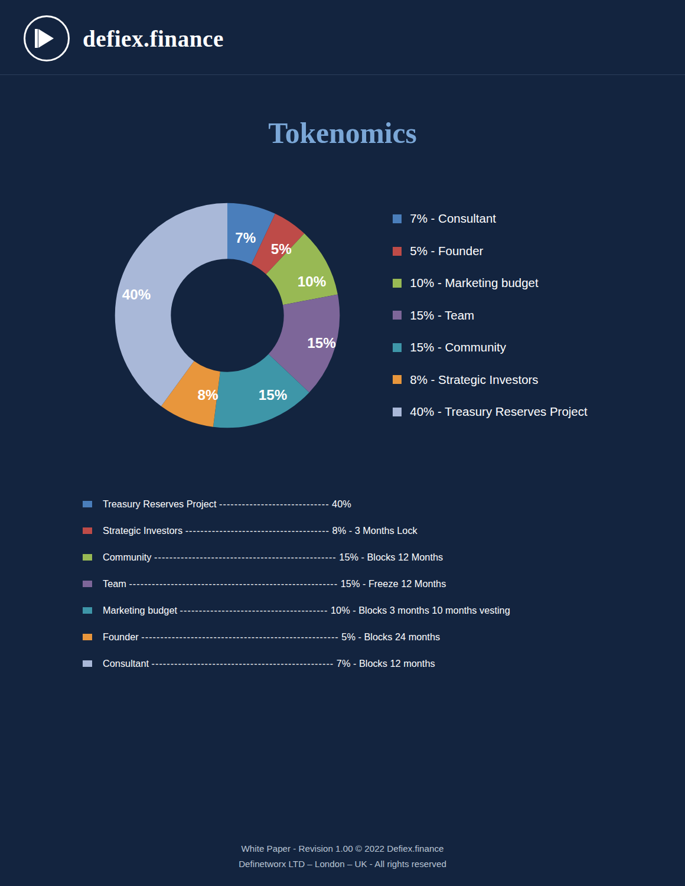defiex.finance
Tokenomics
Token distribution donut chart Donut built from stroked circle segments. r = 130, circumference = 816.81 Segments (clockwise from 12 o'clock): 7% Consultant -> 57.18 5% Founder -> 40.84 10% Marketing -> 81.68 15% Team -> 122.52 15% Community -> 122.52 8% Strategic -> 65.34 40% Treasury -> 326.72 7% 5% 10% 15% 15% 8% 40%
7% - Consultant
5% - Founder
10% - Marketing budget
15% - Team
15% - Community
8% - Strategic Investors
40% - Treasury Reserves Project
Treasury Reserves Project ----------------------------- 40%
Strategic Investors -------------------------------------- 8% - 3 Months Lock
Community ------------------------------------------------ 15% - Blocks 12 Months
Team ------------------------------------------------------- 15% - Freeze 12 Months
Marketing budget --------------------------------------- 10% - Blocks 3 months 10 months vesting
Founder ---------------------------------------------------- 5% - Blocks 24 months
Consultant ------------------------------------------------ 7% - Blocks 12 months
White Paper - Revision 1.00 © 2022 Defiex.finance
Definetworx LTD – London – UK - All rights reserved